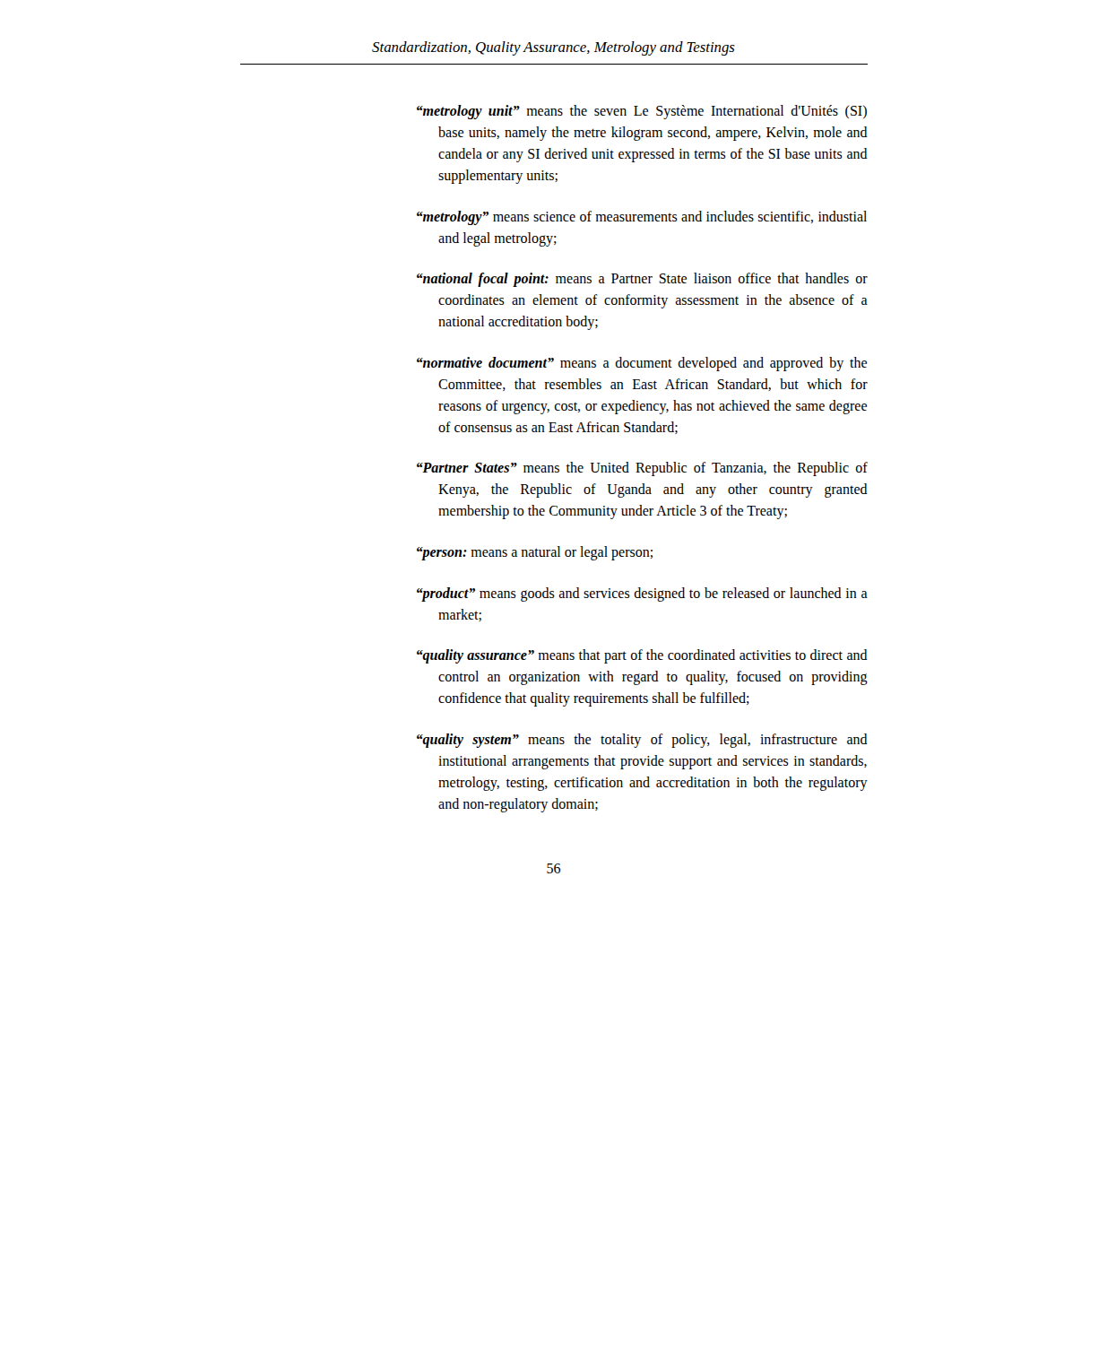Standardization, Quality Assurance, Metrology and Testings
“metrology unit”
means the seven Le Système International d'Unités (SI) base units, namely the metre kilogram second, ampere, Kelvin, mole and candela or any SI derived unit expressed in terms of the SI base units and supplementary units;
“metrology”
means science of measurements and includes scientific, industial and legal metrology;
“national focal point:
means a Partner State liaison office that handles or coordinates an element of conformity assessment in the absence of a national accreditation body;
“normative document”
means a document developed and approved by the Committee, that resembles an East African Standard, but which for reasons of urgency, cost, or expediency, has not achieved the same degree of consensus as an East African Standard;
“Partner States”
means the United Republic of Tanzania, the Republic of Kenya, the Republic of Uganda and any other country granted membership to the Community under Article 3 of the Treaty;
“person:
means a natural or legal person;
“product”
means goods and services designed to be released or launched in a market;
“quality assurance”
means that part of the coordinated activities to direct and control an organization with regard to quality, focused on providing confidence that quality requirements shall be fulfilled;
“quality system”
means the totality of policy, legal, infrastructure and institutional arrangements that provide support and services in standards, metrology, testing, certification and accreditation in both the regulatory and non-regulatory domain;
56